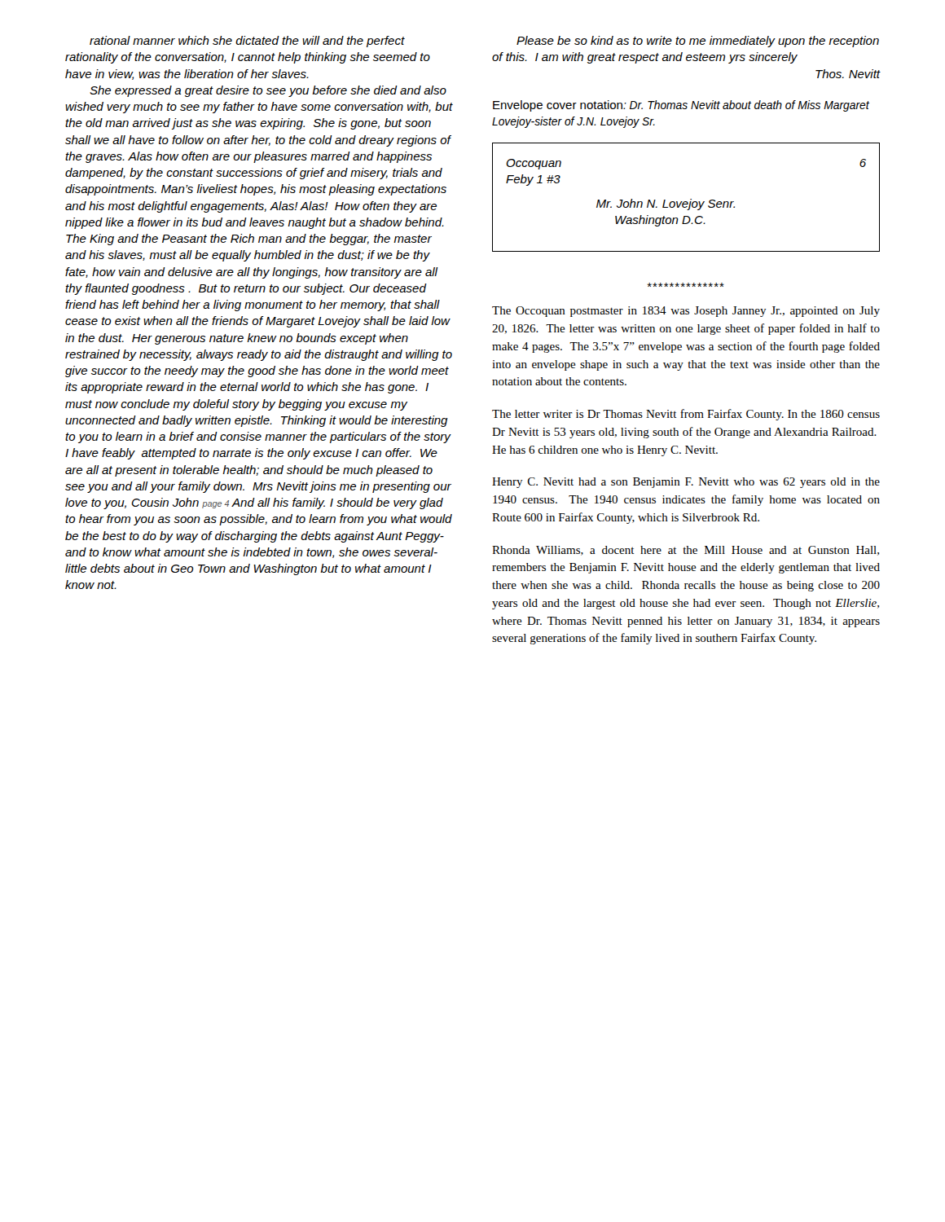rational manner which she dictated the will and the perfect rationality of the conversation, I cannot help thinking she seemed to have in view, was the liberation of her slaves.
She expressed a great desire to see you before she died and also wished very much to see my father to have some conversation with, but the old man arrived just as she was expiring. She is gone, but soon shall we all have to follow on after her, to the cold and dreary regions of the graves. Alas how often are our pleasures marred and happiness dampened, by the constant successions of grief and misery, trials and disappointments. Man’s liveliest hopes, his most pleasing expectations and his most delightful engagements, Alas! Alas! How often they are nipped like a flower in its bud and leaves naught but a shadow behind. The King and the Peasant the Rich man and the beggar, the master and his slaves, must all be equally humbled in the dust; if we be thy fate, how vain and delusive are all thy longings, how transitory are all thy flaunted goodness . But to return to our subject. Our deceased friend has left behind her a living monument to her memory, that shall cease to exist when all the friends of Margaret Lovejoy shall be laid low in the dust. Her generous nature knew no bounds except when restrained by necessity, always ready to aid the distraught and willing to give succor to the needy may the good she has done in the world meet its appropriate reward in the eternal world to which she has gone. I must now conclude my doleful story by begging you excuse my unconnected and badly written epistle. Thinking it would be interesting to you to learn in a brief and consise manner the particulars of the story I have feably attempted to narrate is the only excuse I can offer. We are all at present in tolerable health; and should be much pleased to see you and all your family down. Mrs Nevitt joins me in presenting our love to you, Cousin John page 4 And all his family. I should be very glad to hear from you as soon as possible, and to learn from you what would be the best to do by way of discharging the debts against Aunt Peggy-and to know what amount she is indebted in town, she owes several-little debts about in Geo Town and Washington but to what amount I know not.
Please be so kind as to write to me immediately upon the reception of this. I am with great respect and esteem yrs sincerely Thos. Nevitt
Envelope cover notation: Dr. Thomas Nevitt about death of Miss Margaret Lovejoy-sister of J.N. Lovejoy Sr.
Occoquan 6
Feby 1 #3
Mr. John N. Lovejoy Senr.
Washington D.C.
**************
The Occoquan postmaster in 1834 was Joseph Janney Jr., appointed on July 20, 1826. The letter was written on one large sheet of paper folded in half to make 4 pages. The 3.5”x 7” envelope was a section of the fourth page folded into an envelope shape in such a way that the text was inside other than the notation about the contents.
The letter writer is Dr Thomas Nevitt from Fairfax County. In the 1860 census Dr Nevitt is 53 years old, living south of the Orange and Alexandria Railroad. He has 6 children one who is Henry C. Nevitt.
Henry C. Nevitt had a son Benjamin F. Nevitt who was 62 years old in the 1940 census. The 1940 census indicates the family home was located on Route 600 in Fairfax County, which is Silverbrook Rd.
Rhonda Williams, a docent here at the Mill House and at Gunston Hall, remembers the Benjamin F. Nevitt house and the elderly gentleman that lived there when she was a child. Rhonda recalls the house as being close to 200 years old and the largest old house she had ever seen. Though not Ellerslie, where Dr. Thomas Nevitt penned his letter on January 31, 1834, it appears several generations of the family lived in southern Fairfax County.